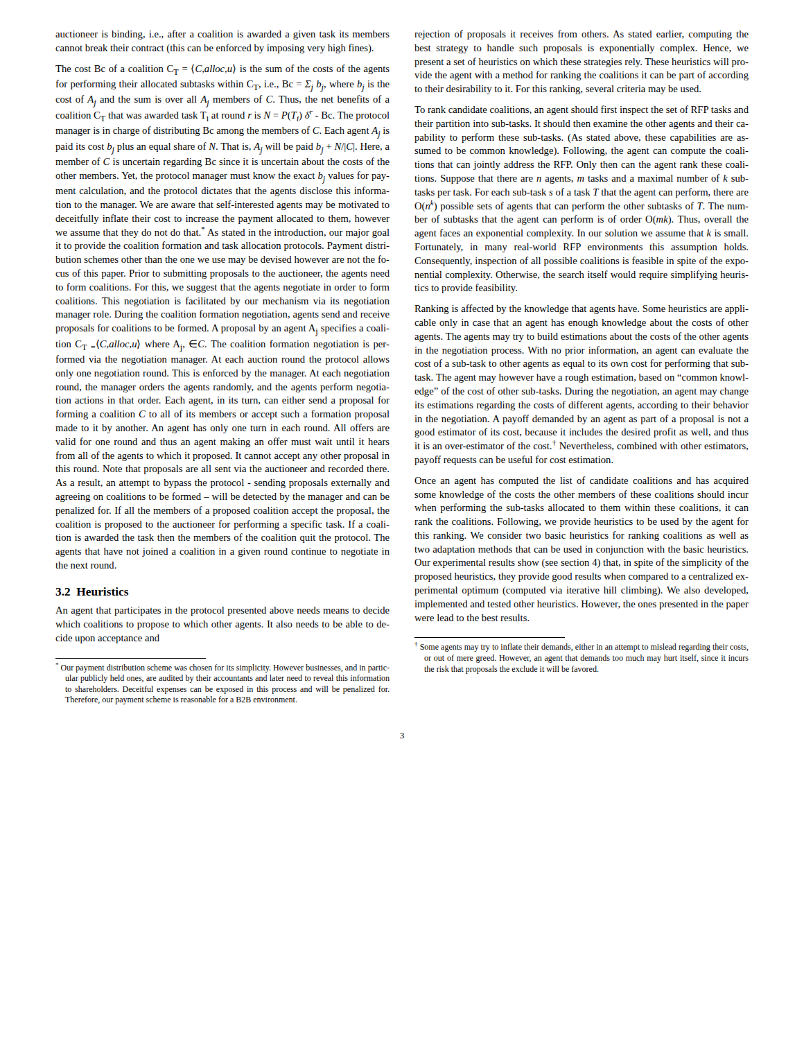auctioneer is binding, i.e., after a coalition is awarded a given task its members cannot break their contract (this can be enforced by imposing very high fines).
The cost Bc of a coalition CT = ⟨C,alloc,u⟩ is the sum of the costs of the agents for performing their allocated subtasks within CT, i.e., Bc = Σj bj, where bj is the cost of Aj and the sum is over all Aj members of C. Thus, the net benefits of a coalition CT that was awarded task Ti at round r is N = P(Ti) δr - Bc. The protocol manager is in charge of distributing Bc among the members of C. Each agent Aj is paid its cost bj plus an equal share of N. That is, Aj will be paid bj + N/|C|. Here, a member of C is uncertain regarding Bc since it is uncertain about the costs of the other members. Yet, the protocol manager must know the exact bj values for payment calculation, and the protocol dictates that the agents disclose this information to the manager. We are aware that self-interested agents may be motivated to deceitfully inflate their cost to increase the payment allocated to them, however we assume that they do not do that.* As stated in the introduction, our major goal it to provide the coalition formation and task allocation protocols. Payment distribution schemes other than the one we use may be devised however are not the focus of this paper. Prior to submitting proposals to the auctioneer, the agents need to form coalitions. For this, we suggest that the agents negotiate in order to form coalitions. This negotiation is facilitated by our mechanism via its negotiation manager role. During the coalition formation negotiation, agents send and receive proposals for coalitions to be formed. A proposal by an agent Aj specifies a coalition CT =⟨C,alloc,u⟩ where Aj, ∈C. The coalition formation negotiation is performed via the negotiation manager. At each auction round the protocol allows only one negotiation round. This is enforced by the manager. At each negotiation round, the manager orders the agents randomly, and the agents perform negotiation actions in that order. Each agent, in its turn, can either send a proposal for forming a coalition C to all of its members or accept such a formation proposal made to it by another. An agent has only one turn in each round. All offers are valid for one round and thus an agent making an offer must wait until it hears from all of the agents to which it proposed. It cannot accept any other proposal in this round. Note that proposals are all sent via the auctioneer and recorded there. As a result, an attempt to bypass the protocol - sending proposals externally and agreeing on coalitions to be formed – will be detected by the manager and can be penalized for. If all the members of a proposed coalition accept the proposal, the coalition is proposed to the auctioneer for performing a specific task. If a coalition is awarded the task then the members of the coalition quit the protocol. The agents that have not joined a coalition in a given round continue to negotiate in the next round.
3.2 Heuristics
An agent that participates in the protocol presented above needs means to decide which coalitions to propose to which other agents. It also needs to be able to decide upon acceptance and
* Our payment distribution scheme was chosen for its simplicity. However businesses, and in particular publicly held ones, are audited by their accountants and later need to reveal this information to shareholders. Deceitful expenses can be exposed in this process and will be penalized for. Therefore, our payment scheme is reasonable for a B2B environment.
rejection of proposals it receives from others. As stated earlier, computing the best strategy to handle such proposals is exponentially complex. Hence, we present a set of heuristics on which these strategies rely. These heuristics will provide the agent with a method for ranking the coalitions it can be part of according to their desirability to it. For this ranking, several criteria may be used.
To rank candidate coalitions, an agent should first inspect the set of RFP tasks and their partition into sub-tasks. It should then examine the other agents and their capability to perform these sub-tasks. (As stated above, these capabilities are assumed to be common knowledge). Following, the agent can compute the coalitions that can jointly address the RFP. Only then can the agent rank these coalitions. Suppose that there are n agents, m tasks and a maximal number of k subtasks per task. For each sub-task s of a task T that the agent can perform, there are O(nk) possible sets of agents that can perform the other subtasks of T. The number of subtasks that the agent can perform is of order O(mk). Thus, overall the agent faces an exponential complexity. In our solution we assume that k is small. Fortunately, in many real-world RFP environments this assumption holds. Consequently, inspection of all possible coalitions is feasible in spite of the exponential complexity. Otherwise, the search itself would require simplifying heuristics to provide feasibility.
Ranking is affected by the knowledge that agents have. Some heuristics are applicable only in case that an agent has enough knowledge about the costs of other agents. The agents may try to build estimations about the costs of the other agents in the negotiation process. With no prior information, an agent can evaluate the cost of a sub-task to other agents as equal to its own cost for performing that sub-task. The agent may however have a rough estimation, based on “common knowledge” of the cost of other sub-tasks. During the negotiation, an agent may change its estimations regarding the costs of different agents, according to their behavior in the negotiation. A payoff demanded by an agent as part of a proposal is not a good estimator of its cost, because it includes the desired profit as well, and thus it is an over-estimator of the cost.† Nevertheless, combined with other estimators, payoff requests can be useful for cost estimation.
Once an agent has computed the list of candidate coalitions and has acquired some knowledge of the costs the other members of these coalitions should incur when performing the sub-tasks allocated to them within these coalitions, it can rank the coalitions. Following, we provide heuristics to be used by the agent for this ranking. We consider two basic heuristics for ranking coalitions as well as two adaptation methods that can be used in conjunction with the basic heuristics. Our experimental results show (see section 4) that, in spite of the simplicity of the proposed heuristics, they provide good results when compared to a centralized experimental optimum (computed via iterative hill climbing). We also developed, implemented and tested other heuristics. However, the ones presented in the paper were lead to the best results.
† Some agents may try to inflate their demands, either in an attempt to mislead regarding their costs, or out of mere greed. However, an agent that demands too much may hurt itself, since it incurs the risk that proposals the exclude it will be favored.
3